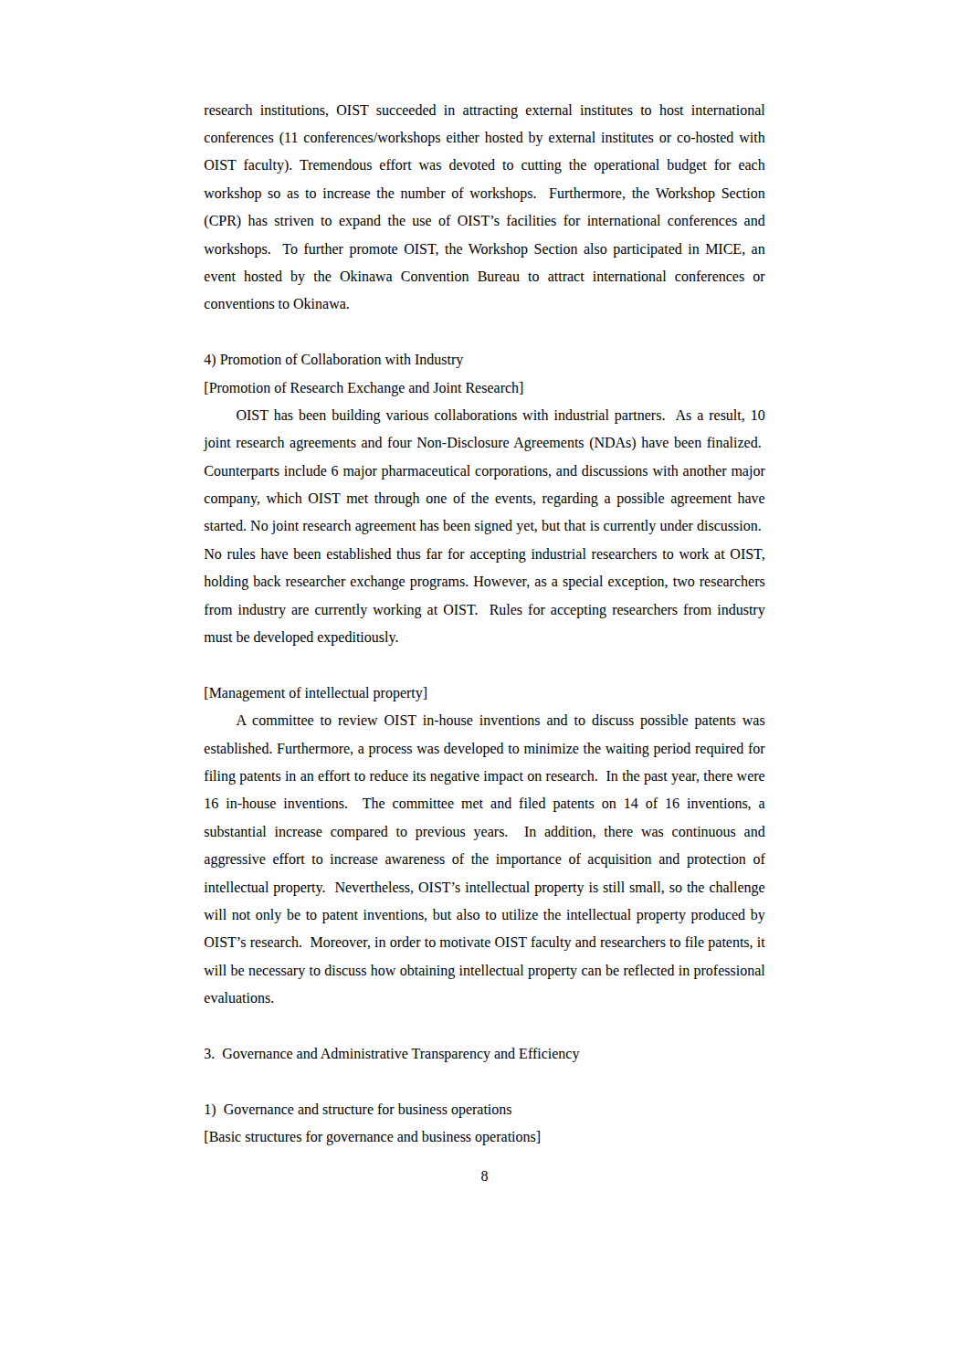research institutions, OIST succeeded in attracting external institutes to host international conferences (11 conferences/workshops either hosted by external institutes or co-hosted with OIST faculty). Tremendous effort was devoted to cutting the operational budget for each workshop so as to increase the number of workshops. Furthermore, the Workshop Section (CPR) has striven to expand the use of OIST’s facilities for international conferences and workshops. To further promote OIST, the Workshop Section also participated in MICE, an event hosted by the Okinawa Convention Bureau to attract international conferences or conventions to Okinawa.
4) Promotion of Collaboration with Industry
[Promotion of Research Exchange and Joint Research]
OIST has been building various collaborations with industrial partners. As a result, 10 joint research agreements and four Non-Disclosure Agreements (NDAs) have been finalized. Counterparts include 6 major pharmaceutical corporations, and discussions with another major company, which OIST met through one of the events, regarding a possible agreement have started. No joint research agreement has been signed yet, but that is currently under discussion. No rules have been established thus far for accepting industrial researchers to work at OIST, holding back researcher exchange programs. However, as a special exception, two researchers from industry are currently working at OIST. Rules for accepting researchers from industry must be developed expeditiously.
[Management of intellectual property]
A committee to review OIST in-house inventions and to discuss possible patents was established. Furthermore, a process was developed to minimize the waiting period required for filing patents in an effort to reduce its negative impact on research. In the past year, there were 16 in-house inventions. The committee met and filed patents on 14 of 16 inventions, a substantial increase compared to previous years. In addition, there was continuous and aggressive effort to increase awareness of the importance of acquisition and protection of intellectual property. Nevertheless, OIST’s intellectual property is still small, so the challenge will not only be to patent inventions, but also to utilize the intellectual property produced by OIST’s research. Moreover, in order to motivate OIST faculty and researchers to file patents, it will be necessary to discuss how obtaining intellectual property can be reflected in professional evaluations.
3. Governance and Administrative Transparency and Efficiency
1) Governance and structure for business operations
[Basic structures for governance and business operations]
8